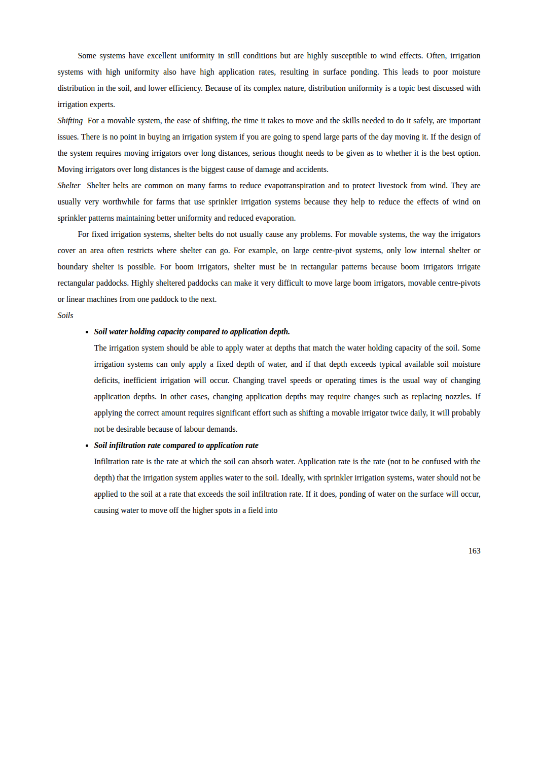Some systems have excellent uniformity in still conditions but are highly susceptible to wind effects. Often, irrigation systems with high uniformity also have high application rates, resulting in surface ponding. This leads to poor moisture distribution in the soil, and lower efficiency. Because of its complex nature, distribution uniformity is a topic best discussed with irrigation experts.
Shifting For a movable system, the ease of shifting, the time it takes to move and the skills needed to do it safely, are important issues. There is no point in buying an irrigation system if you are going to spend large parts of the day moving it. If the design of the system requires moving irrigators over long distances, serious thought needs to be given as to whether it is the best option. Moving irrigators over long distances is the biggest cause of damage and accidents.
Shelter Shelter belts are common on many farms to reduce evapotranspiration and to protect livestock from wind. They are usually very worthwhile for farms that use sprinkler irrigation systems because they help to reduce the effects of wind on sprinkler patterns maintaining better uniformity and reduced evaporation.
For fixed irrigation systems, shelter belts do not usually cause any problems. For movable systems, the way the irrigators cover an area often restricts where shelter can go. For example, on large centre-pivot systems, only low internal shelter or boundary shelter is possible. For boom irrigators, shelter must be in rectangular patterns because boom irrigators irrigate rectangular paddocks. Highly sheltered paddocks can make it very difficult to move large boom irrigators, movable centre-pivots or linear machines from one paddock to the next.
Soils
Soil water holding capacity compared to application depth.
The irrigation system should be able to apply water at depths that match the water holding capacity of the soil. Some irrigation systems can only apply a fixed depth of water, and if that depth exceeds typical available soil moisture deficits, inefficient irrigation will occur. Changing travel speeds or operating times is the usual way of changing application depths. In other cases, changing application depths may require changes such as replacing nozzles. If applying the correct amount requires significant effort such as shifting a movable irrigator twice daily, it will probably not be desirable because of labour demands.
Soil infiltration rate compared to application rate
Infiltration rate is the rate at which the soil can absorb water. Application rate is the rate (not to be confused with the depth) that the irrigation system applies water to the soil. Ideally, with sprinkler irrigation systems, water should not be applied to the soil at a rate that exceeds the soil infiltration rate. If it does, ponding of water on the surface will occur, causing water to move off the higher spots in a field into
163